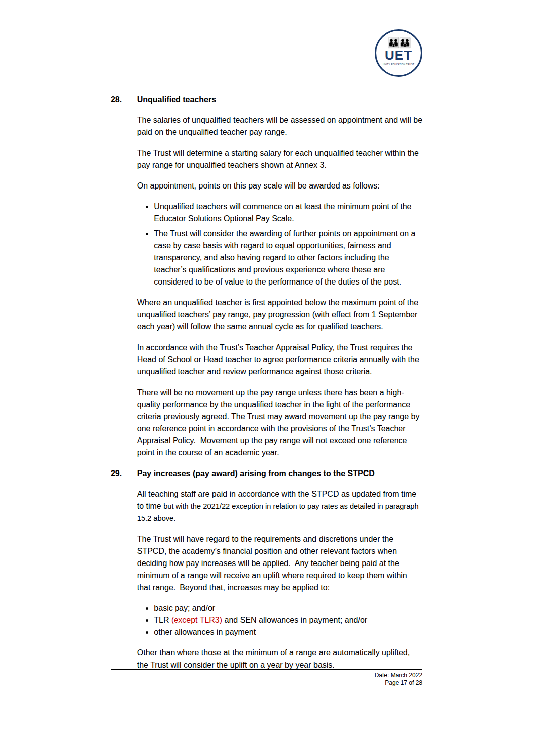👪👪
UET
UNITY EDUCATION TRUST
28.
Unqualified teachers
The salaries of unqualified teachers will be assessed on appointment and will be paid on the unqualified teacher pay range.
The Trust will determine a starting salary for each unqualified teacher within the pay range for unqualified teachers shown at Annex 3.
On appointment, points on this pay scale will be awarded as follows:
Unqualified teachers will commence on at least the minimum point of the Educator Solutions Optional Pay Scale.
The Trust will consider the awarding of further points on appointment on a case by case basis with regard to equal opportunities, fairness and transparency, and also having regard to other factors including the teacher’s qualifications and previous experience where these are considered to be of value to the performance of the duties of the post.
Where an unqualified teacher is first appointed below the maximum point of the unqualified teachers’ pay range, pay progression (with effect from 1 September each year) will follow the same annual cycle as for qualified teachers.
In accordance with the Trust’s Teacher Appraisal Policy, the Trust requires the Head of School or Head teacher to agree performance criteria annually with the unqualified teacher and review performance against those criteria.
There will be no movement up the pay range unless there has been a high-quality performance by the unqualified teacher in the light of the performance criteria previously agreed. The Trust may award movement up the pay range by one reference point in accordance with the provisions of the Trust’s Teacher Appraisal Policy. Movement up the pay range will not exceed one reference point in the course of an academic year.
29.
Pay increases (pay award) arising from changes to the STPCD
All teaching staff are paid in accordance with the STPCD as updated from time to time but with the 2021/22 exception in relation to pay rates as detailed in paragraph 15.2 above.
The Trust will have regard to the requirements and discretions under the STPCD, the academy’s financial position and other relevant factors when deciding how pay increases will be applied. Any teacher being paid at the minimum of a range will receive an uplift where required to keep them within that range. Beyond that, increases may be applied to:
basic pay; and/or
TLR (except TLR3) and SEN allowances in payment; and/or
other allowances in payment
Other than where those at the minimum of a range are automatically uplifted, the Trust will consider the uplift on a year by year basis.
Date: March 2022
Page 17 of 28